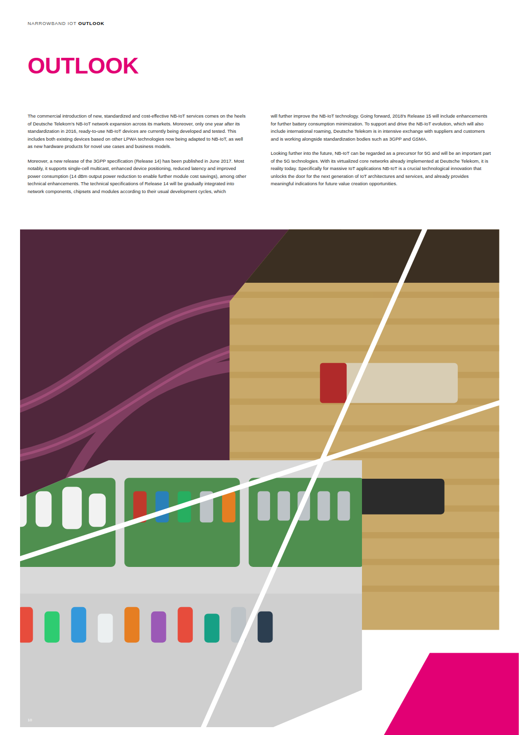Narrowband IoT Outlook
Outlook
The commercial introduction of new, standardized and cost-effective NB-IoT services comes on the heels of Deutsche Telekom's NB-IoT network expansion across its markets. Moreover, only one year after its standardization in 2016, ready-to-use NB-IoT devices are currently being developed and tested. This includes both existing devices based on other LPWA technologies now being adapted to NB-IoT, as well as new hardware products for novel use cases and business models.
Moreover, a new release of the 3GPP specification (Release 14) has been published in June 2017. Most notably, it supports single-cell multicast, enhanced device positioning, reduced latency and improved power consumption (14 dBm output power reduction to enable further module cost savings), among other technical enhancements. The technical specifications of Release 14 will be gradually integrated into network components, chipsets and modules according to their usual development cycles, which
will further improve the NB-IoT technology. Going forward, 2018's Release 15 will include enhancements for further battery consumption minimization. To support and drive the NB-IoT evolution, which will also include international roaming, Deutsche Telekom is in intensive exchange with suppliers and customers and is working alongside standardization bodies such as 3GPP and GSMA.
Looking further into the future, NB-IoT can be regarded as a precursor for 5G and will be an important part of the 5G technologies. With its virtualized core networks already implemented at Deutsche Telekom, it is reality today. Specifically for massive IoT applications NB-IoT is a crucial technological innovation that unlocks the door for the next generation of IoT architectures and services, and already provides meaningful indications for future value creation opportunities.
10